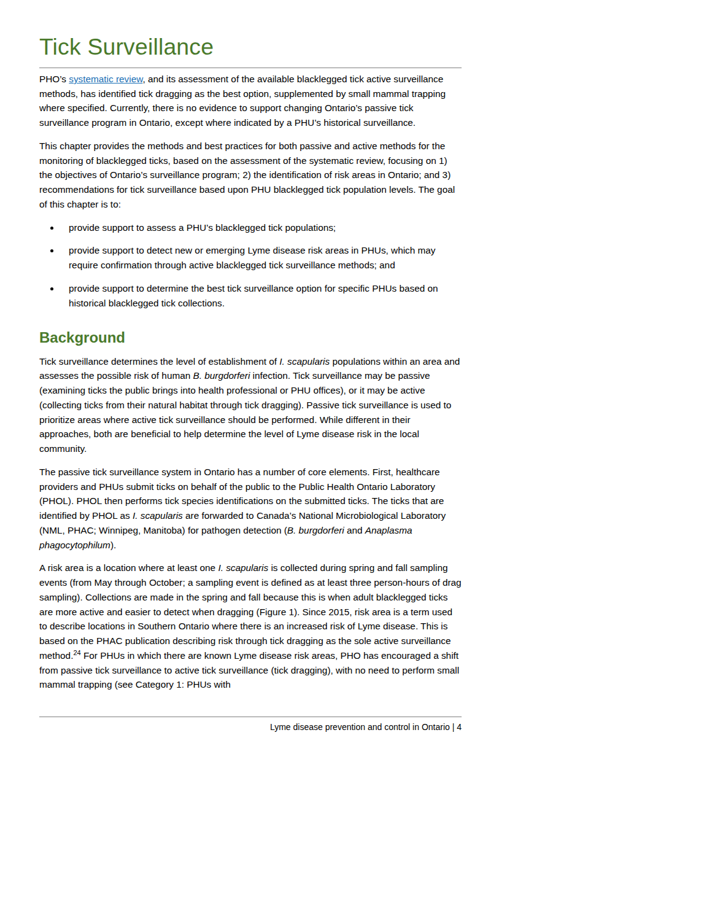Tick Surveillance
PHO’s systematic review, and its assessment of the available blacklegged tick active surveillance methods, has identified tick dragging as the best option, supplemented by small mammal trapping where specified. Currently, there is no evidence to support changing Ontario’s passive tick surveillance program in Ontario, except where indicated by a PHU’s historical surveillance.
This chapter provides the methods and best practices for both passive and active methods for the monitoring of blacklegged ticks, based on the assessment of the systematic review, focusing on 1) the objectives of Ontario’s surveillance program; 2) the identification of risk areas in Ontario; and 3) recommendations for tick surveillance based upon PHU blacklegged tick population levels. The goal of this chapter is to:
provide support to assess a PHU’s blacklegged tick populations;
provide support to detect new or emerging Lyme disease risk areas in PHUs, which may require confirmation through active blacklegged tick surveillance methods; and
provide support to determine the best tick surveillance option for specific PHUs based on historical blacklegged tick collections.
Background
Tick surveillance determines the level of establishment of I. scapularis populations within an area and assesses the possible risk of human B. burgdorferi infection. Tick surveillance may be passive (examining ticks the public brings into health professional or PHU offices), or it may be active (collecting ticks from their natural habitat through tick dragging). Passive tick surveillance is used to prioritize areas where active tick surveillance should be performed. While different in their approaches, both are beneficial to help determine the level of Lyme disease risk in the local community.
The passive tick surveillance system in Ontario has a number of core elements. First, healthcare providers and PHUs submit ticks on behalf of the public to the Public Health Ontario Laboratory (PHOL). PHOL then performs tick species identifications on the submitted ticks. The ticks that are identified by PHOL as I. scapularis are forwarded to Canada’s National Microbiological Laboratory (NML, PHAC; Winnipeg, Manitoba) for pathogen detection (B. burgdorferi and Anaplasma phagocytophilum).
A risk area is a location where at least one I. scapularis is collected during spring and fall sampling events (from May through October; a sampling event is defined as at least three person-hours of drag sampling). Collections are made in the spring and fall because this is when adult blacklegged ticks are more active and easier to detect when dragging (Figure 1). Since 2015, risk area is a term used to describe locations in Southern Ontario where there is an increased risk of Lyme disease. This is based on the PHAC publication describing risk through tick dragging as the sole active surveillance method.24 For PHUs in which there are known Lyme disease risk areas, PHO has encouraged a shift from passive tick surveillance to active tick surveillance (tick dragging), with no need to perform small mammal trapping (see Category 1: PHUs with
Lyme disease prevention and control in Ontario | 4